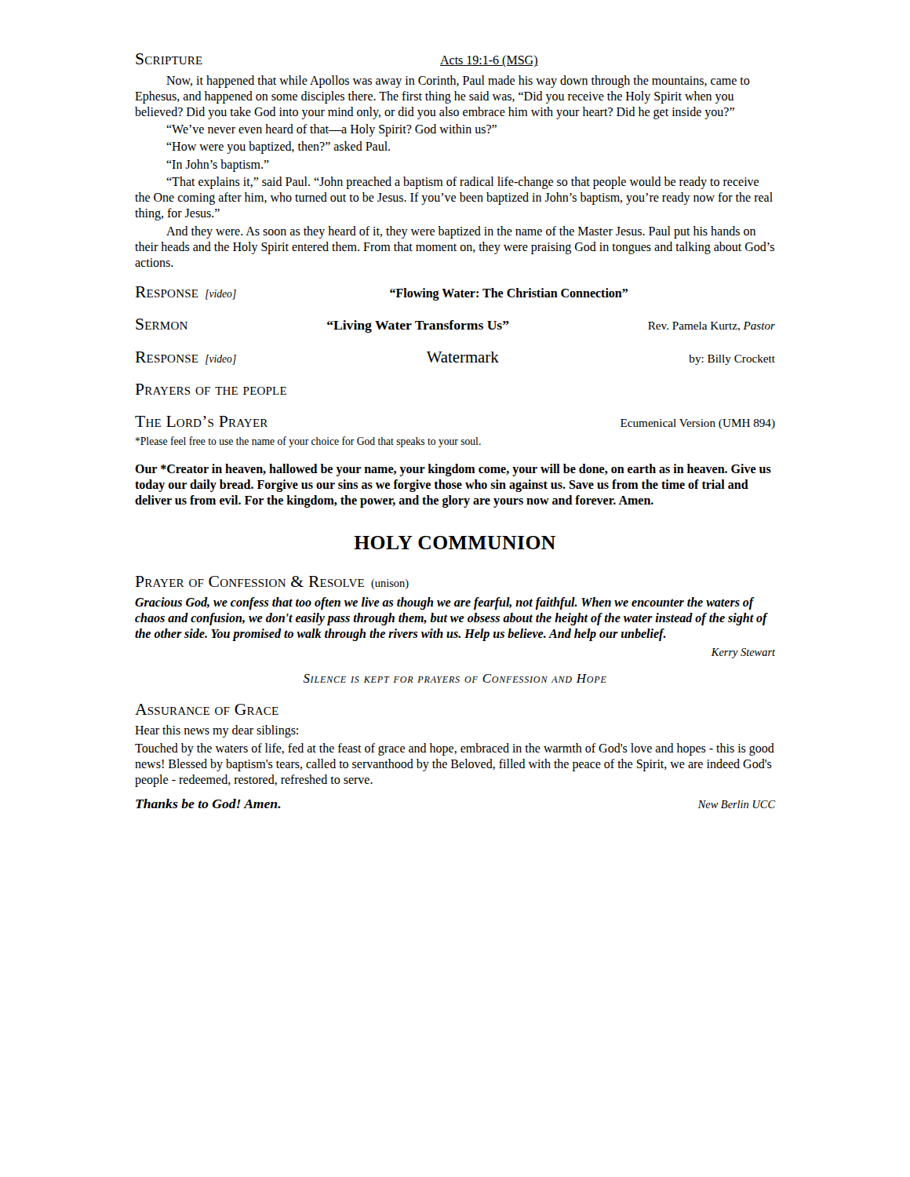Scripture Acts 19:1-6 (MSG)
Now, it happened that while Apollos was away in Corinth, Paul made his way down through the mountains, came to Ephesus, and happened on some disciples there. The first thing he said was, “Did you receive the Holy Spirit when you believed? Did you take God into your mind only, or did you also embrace him with your heart? Did he get inside you?”
“We’ve never even heard of that—a Holy Spirit? God within us?”
“How were you baptized, then?” asked Paul.
“In John’s baptism.”
“That explains it,” said Paul. “John preached a baptism of radical life-change so that people would be ready to receive the One coming after him, who turned out to be Jesus. If you’ve been baptized in John’s baptism, you’re ready now for the real thing, for Jesus.”
And they were. As soon as they heard of it, they were baptized in the name of the Master Jesus. Paul put his hands on their heads and the Holy Spirit entered them. From that moment on, they were praising God in tongues and talking about God’s actions.
Response [video] “Flowing Water: The Christian Connection”
Sermon “Living Water Transforms Us” Rev. Pamela Kurtz, Pastor
Response [video] Watermark by: Billy Crockett
Prayers of the people
The Lord’s Prayer Ecumenical Version (UMH 894)
*Please feel free to use the name of your choice for God that speaks to your soul.
Our *Creator in heaven, hallowed be your name, your kingdom come, your will be done, on earth as in heaven. Give us today our daily bread. Forgive us our sins as we forgive those who sin against us. Save us from the time of trial and deliver us from evil. For the kingdom, the power, and the glory are yours now and forever. Amen.
HOLY COMMUNION
Prayer of Confession & Resolve (unison)
Gracious God, we confess that too often we live as though we are fearful, not faithful. When we encounter the waters of chaos and confusion, we don't easily pass through them, but we obsess about the height of the water instead of the sight of the other side. You promised to walk through the rivers with us. Help us believe. And help our unbelief.
Kerry Stewart
Silence is kept for prayers of Confession and Hope
Assurance of Grace
Hear this news my dear siblings:
Touched by the waters of life, fed at the feast of grace and hope, embraced in the warmth of God's love and hopes - this is good news! Blessed by baptism's tears, called to servanthood by the Beloved, filled with the peace of the Spirit, we are indeed God's people - redeemed, restored, refreshed to serve.
Thanks be to God! Amen. New Berlin UCC